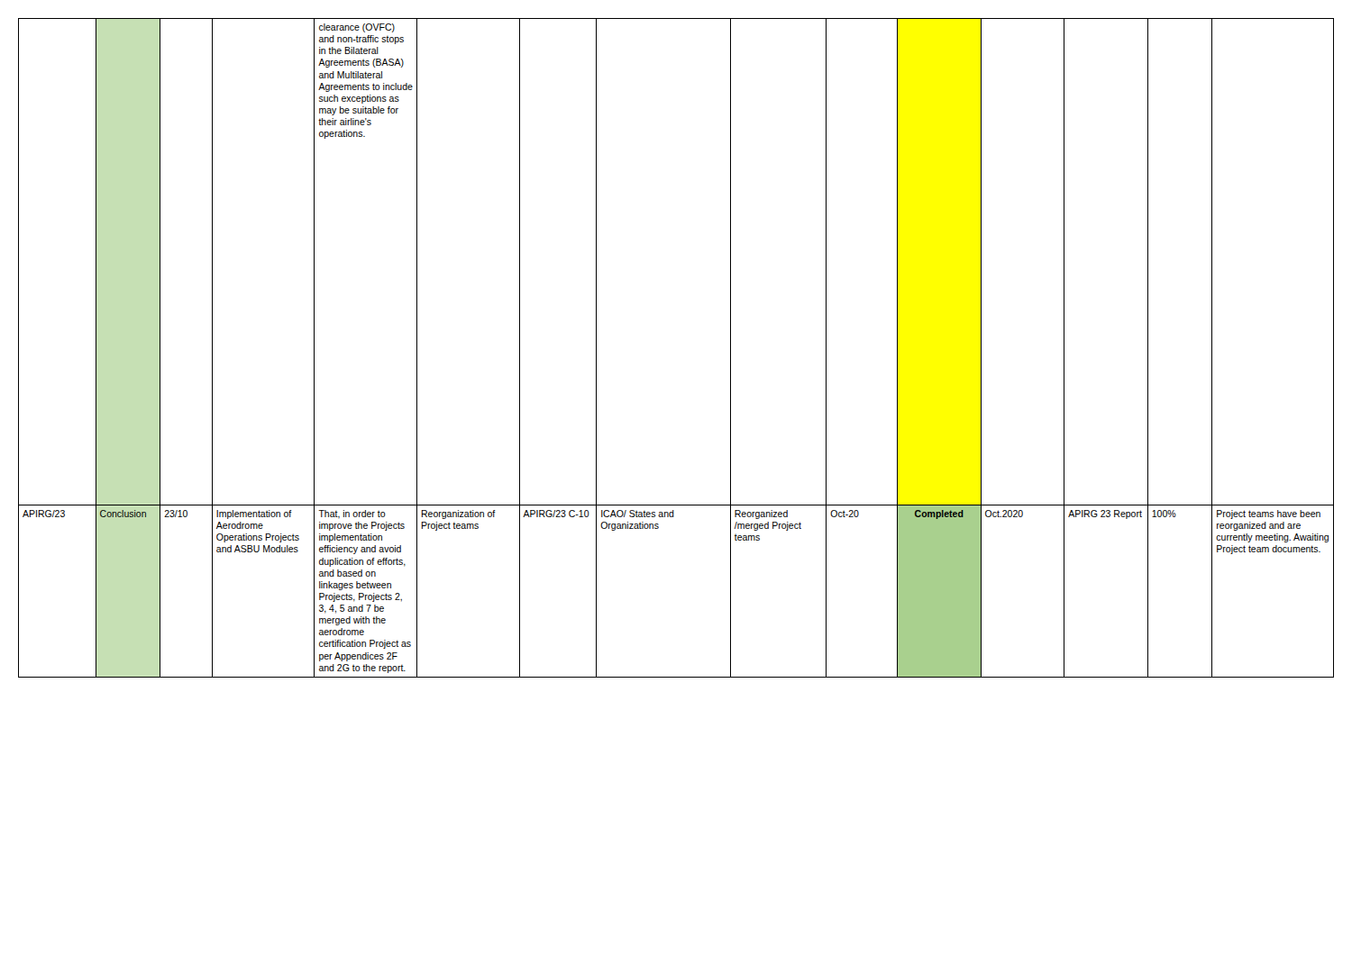| | | | | clearance (OVFC) and non-traffic stops in the Bilateral Agreements (BASA) and Multilateral Agreements to include such exceptions as may be suitable for their airline's operations. | | | | | | | | | | |
| APIRG/23 | Conclusion | 23/10 | Implementation of Aerodrome Operations Projects and ASBU Modules | That, in order to improve the Projects implementation efficiency and avoid duplication of efforts, and based on linkages between Projects, Projects 2, 3, 4, 5 and 7 be merged with the aerodrome certification Project as per Appendices 2F and 2G to the report. | Reorganization of Project teams | APIRG/23 C-10 | ICAO/ States and Organizations | Reorganized /merged Project teams | Oct-20 | Completed | Oct.2020 | APIRG 23 Report | 100% | Project teams have been reorganized and are currently meeting. Awaiting Project team documents. |